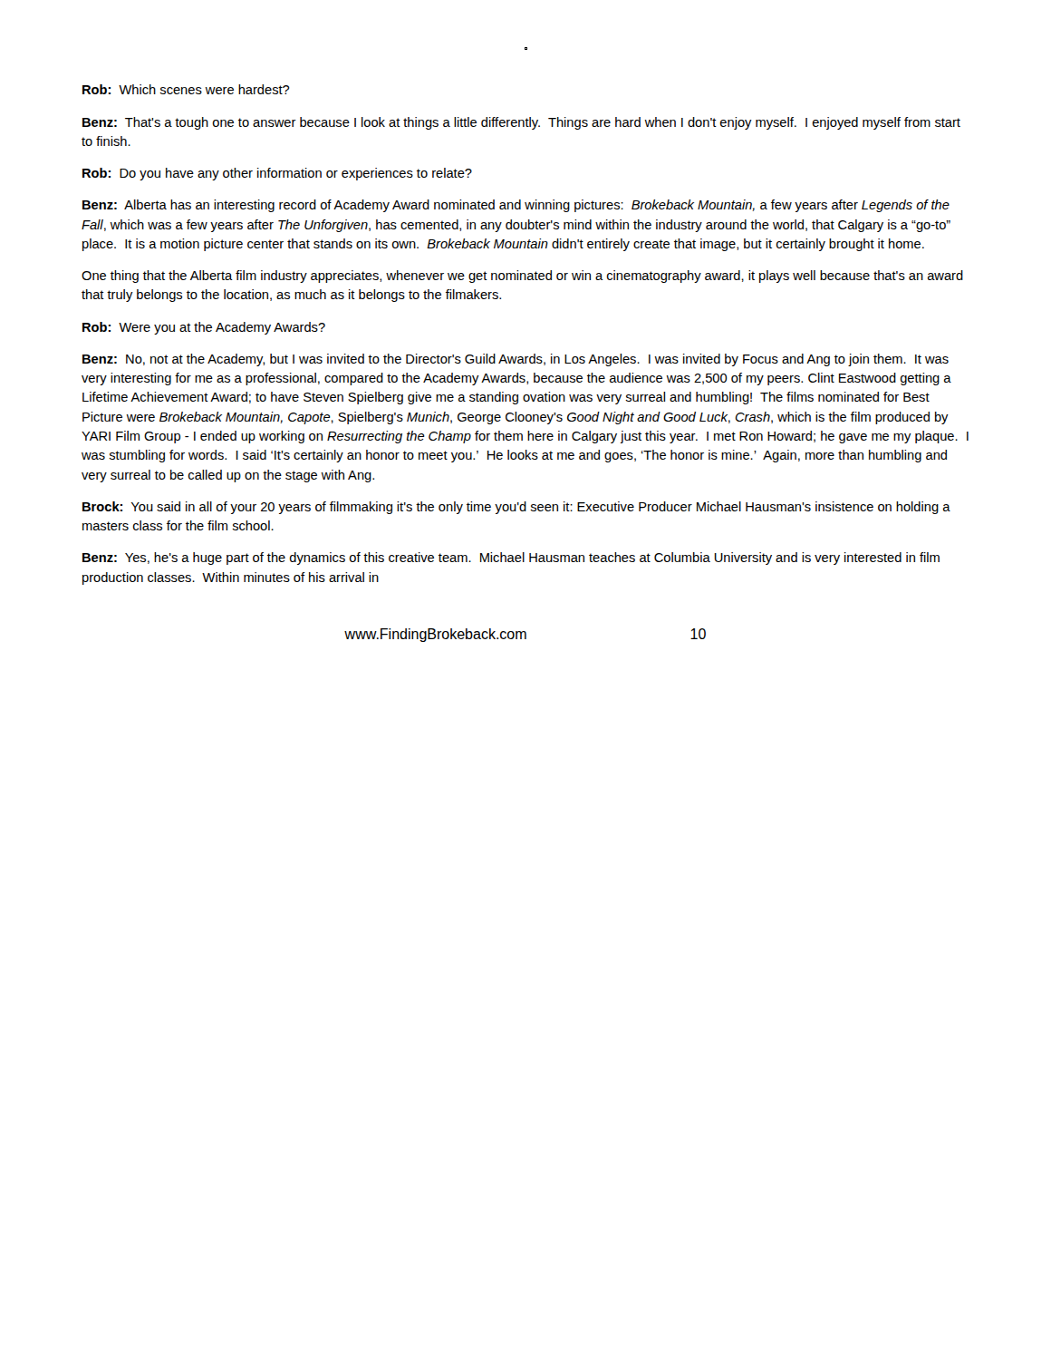Rob: Which scenes were hardest?
Benz: That's a tough one to answer because I look at things a little differently. Things are hard when I don't enjoy myself. I enjoyed myself from start to finish.
Rob: Do you have any other information or experiences to relate?
Benz: Alberta has an interesting record of Academy Award nominated and winning pictures: Brokeback Mountain, a few years after Legends of the Fall, which was a few years after The Unforgiven, has cemented, in any doubter's mind within the industry around the world, that Calgary is a “go-to” place. It is a motion picture center that stands on its own. Brokeback Mountain didn't entirely create that image, but it certainly brought it home.
One thing that the Alberta film industry appreciates, whenever we get nominated or win a cinematography award, it plays well because that's an award that truly belongs to the location, as much as it belongs to the filmakers.
Rob: Were you at the Academy Awards?
Benz: No, not at the Academy, but I was invited to the Director's Guild Awards, in Los Angeles. I was invited by Focus and Ang to join them. It was very interesting for me as a professional, compared to the Academy Awards, because the audience was 2,500 of my peers. Clint Eastwood getting a Lifetime Achievement Award; to have Steven Spielberg give me a standing ovation was very surreal and humbling! The films nominated for Best Picture were Brokeback Mountain, Capote, Spielberg's Munich, George Clooney's Good Night and Good Luck, Crash, which is the film produced by YARI Film Group - I ended up working on Resurrecting the Champ for them here in Calgary just this year. I met Ron Howard; he gave me my plaque. I was stumbling for words. I said ‘It's certainly an honor to meet you.’ He looks at me and goes, ‘The honor is mine.’ Again, more than humbling and very surreal to be called up on the stage with Ang.
Brock: You said in all of your 20 years of filmmaking it's the only time you'd seen it: Executive Producer Michael Hausman's insistence on holding a masters class for the film school.
Benz: Yes, he's a huge part of the dynamics of this creative team. Michael Hausman teaches at Columbia University and is very interested in film production classes. Within minutes of his arrival in
www.FindingBrokeback.com 10